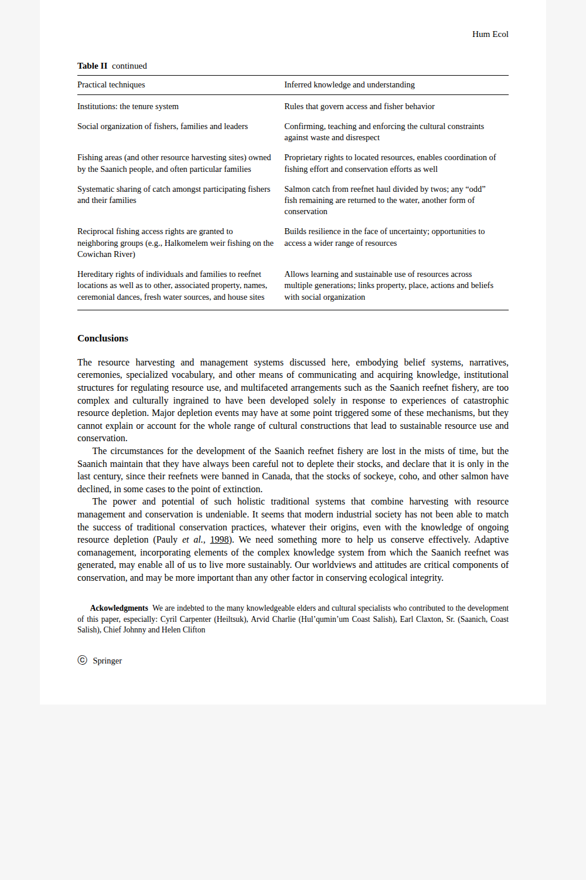Hum Ecol
Table II continued
| Practical techniques | Inferred knowledge and understanding |
| --- | --- |
| Institutions: the tenure system | Rules that govern access and fisher behavior |
| Social organization of fishers, families and leaders | Confirming, teaching and enforcing the cultural constraints against waste and disrespect |
| Fishing areas (and other resource harvesting sites) owned by the Saanich people, and often particular families | Proprietary rights to located resources, enables coordination of fishing effort and conservation efforts as well |
| Systematic sharing of catch amongst participating fishers and their families | Salmon catch from reefnet haul divided by twos; any “odd” fish remaining are returned to the water, another form of conservation |
| Reciprocal fishing access rights are granted to neighboring groups (e.g., Halkomelem weir fishing on the Cowichan River) | Builds resilience in the face of uncertainty; opportunities to access a wider range of resources |
| Hereditary rights of individuals and families to reefnet locations as well as to other, associated property, names, ceremonial dances, fresh water sources, and house sites | Allows learning and sustainable use of resources across multiple generations; links property, place, actions and beliefs with social organization |
Conclusions
The resource harvesting and management systems discussed here, embodying belief systems, narratives, ceremonies, specialized vocabulary, and other means of communicating and acquiring knowledge, institutional structures for regulating resource use, and multifaceted arrangements such as the Saanich reefnet fishery, are too complex and culturally ingrained to have been developed solely in response to experiences of catastrophic resource depletion. Major depletion events may have at some point triggered some of these mechanisms, but they cannot explain or account for the whole range of cultural constructions that lead to sustainable resource use and conservation.
The circumstances for the development of the Saanich reefnet fishery are lost in the mists of time, but the Saanich maintain that they have always been careful not to deplete their stocks, and declare that it is only in the last century, since their reefnets were banned in Canada, that the stocks of sockeye, coho, and other salmon have declined, in some cases to the point of extinction.
The power and potential of such holistic traditional systems that combine harvesting with resource management and conservation is undeniable. It seems that modern industrial society has not been able to match the success of traditional conservation practices, whatever their origins, even with the knowledge of ongoing resource depletion (Pauly et al., 1998). We need something more to help us conserve effectively. Adaptive comanagement, incorporating elements of the complex knowledge system from which the Saanich reefnet was generated, may enable all of us to live more sustainably. Our worldviews and attitudes are critical components of conservation, and may be more important than any other factor in conserving ecological integrity.
Ackowledgments We are indebted to the many knowledgeable elders and cultural specialists who contributed to the development of this paper, especially: Cyril Carpenter (Heiltsuk), Arvid Charlie (Hul’qumin’um Coast Salish), Earl Claxton, Sr. (Saanich, Coast Salish), Chief Johnny and Helen Clifton
ⓒ Springer